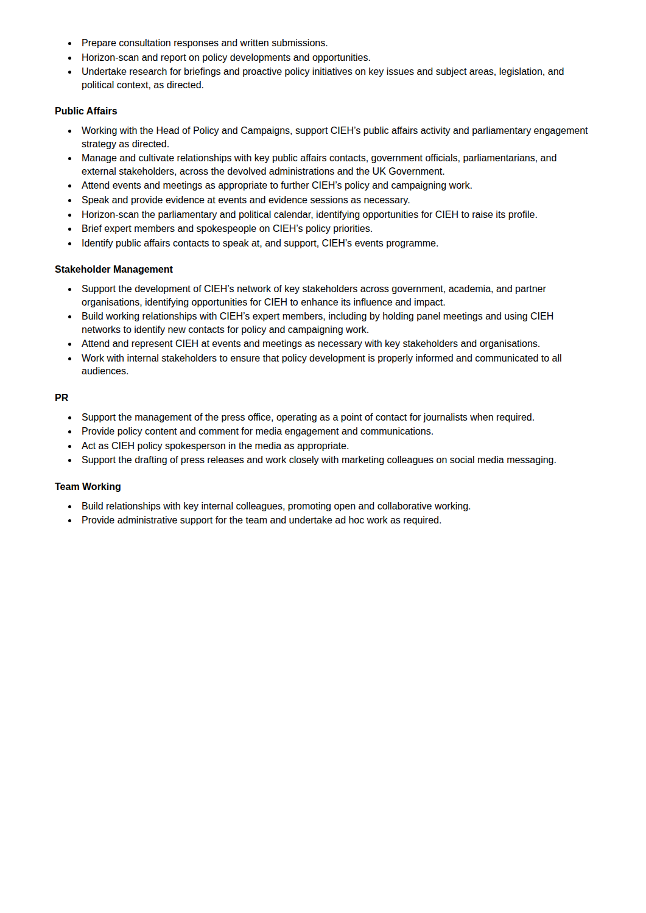Prepare consultation responses and written submissions.
Horizon-scan and report on policy developments and opportunities.
Undertake research for briefings and proactive policy initiatives on key issues and subject areas, legislation, and political context, as directed.
Public Affairs
Working with the Head of Policy and Campaigns, support CIEH’s public affairs activity and parliamentary engagement strategy as directed.
Manage and cultivate relationships with key public affairs contacts, government officials, parliamentarians, and external stakeholders, across the devolved administrations and the UK Government.
Attend events and meetings as appropriate to further CIEH’s policy and campaigning work.
Speak and provide evidence at events and evidence sessions as necessary.
Horizon-scan the parliamentary and political calendar, identifying opportunities for CIEH to raise its profile.
Brief expert members and spokespeople on CIEH’s policy priorities.
Identify public affairs contacts to speak at, and support, CIEH’s events programme.
Stakeholder Management
Support the development of CIEH’s network of key stakeholders across government, academia, and partner organisations, identifying opportunities for CIEH to enhance its influence and impact.
Build working relationships with CIEH’s expert members, including by holding panel meetings and using CIEH networks to identify new contacts for policy and campaigning work.
Attend and represent CIEH at events and meetings as necessary with key stakeholders and organisations.
Work with internal stakeholders to ensure that policy development is properly informed and communicated to all audiences.
PR
Support the management of the press office, operating as a point of contact for journalists when required.
Provide policy content and comment for media engagement and communications.
Act as CIEH policy spokesperson in the media as appropriate.
Support the drafting of press releases and work closely with marketing colleagues on social media messaging.
Team Working
Build relationships with key internal colleagues, promoting open and collaborative working.
Provide administrative support for the team and undertake ad hoc work as required.